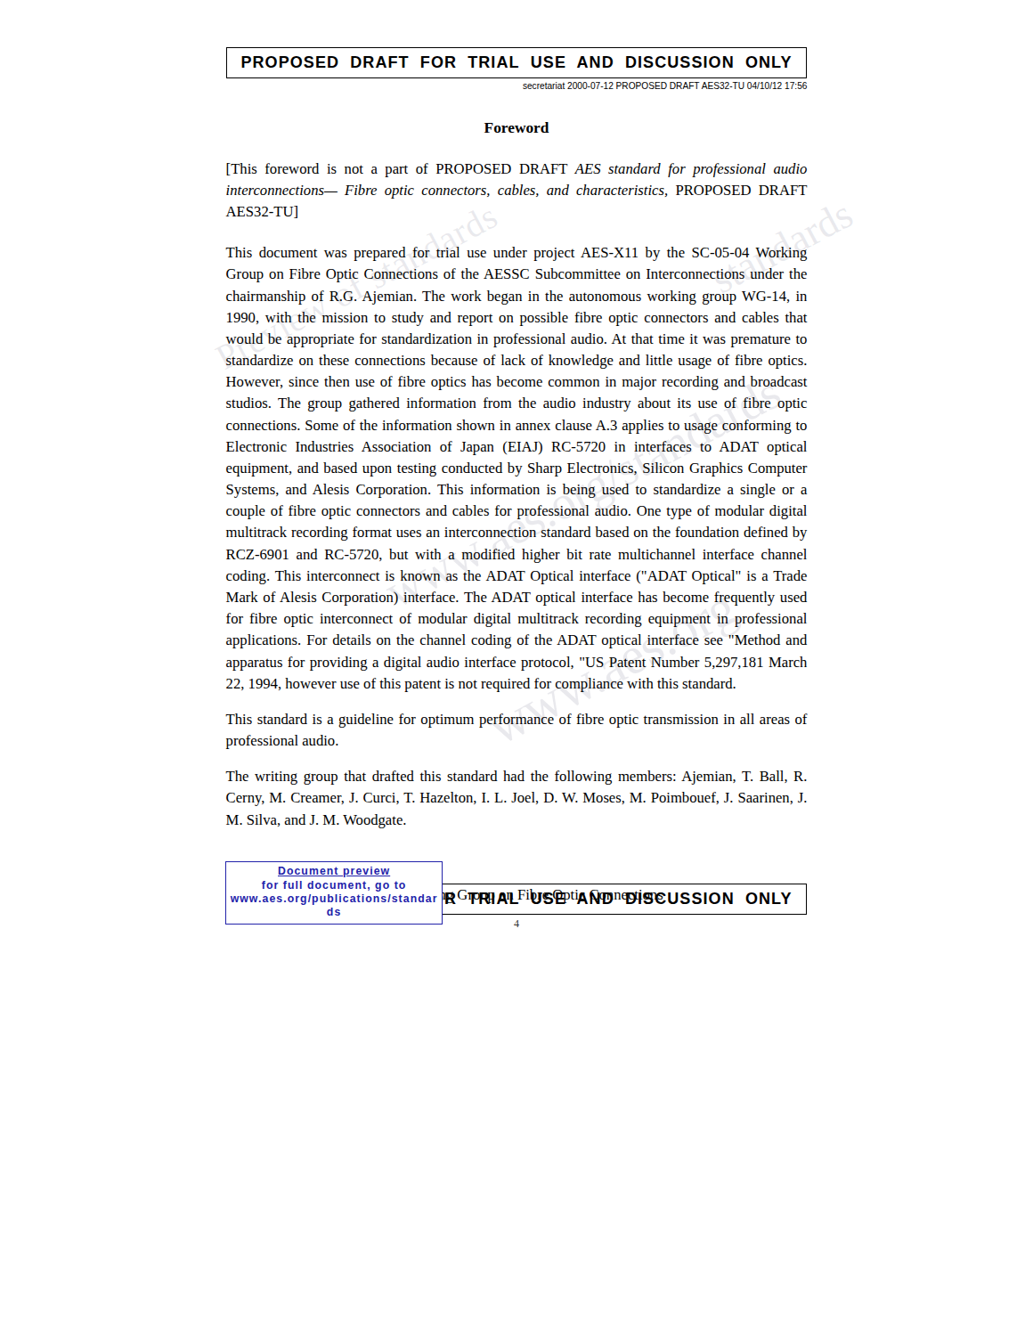Preview of standards
standards
www.aes.org/standards
www.aes.org
PROPOSED DRAFT FOR TRIAL USE AND DISCUSSION ONLY
secretariat 2000-07-12 PROPOSED DRAFT AES32-TU 04/10/12 17:56
Foreword
[This foreword is not a part of PROPOSED DRAFT AES standard for professional audio interconnections— Fibre optic connectors, cables, and characteristics, PROPOSED DRAFT AES32-TU]
This document was prepared for trial use under project AES-X11 by the SC-05-04 Working Group on Fibre Optic Connections of the AESSC Subcommittee on Interconnections under the chairmanship of R.G. Ajemian. The work began in the autonomous working group WG-14, in 1990, with the mission to study and report on possible fibre optic connectors and cables that would be appropriate for standardization in professional audio. At that time it was premature to standardize on these connections because of lack of knowledge and little usage of fibre optics. However, since then use of fibre optics has become common in major recording and broadcast studios. The group gathered information from the audio industry about its use of fibre optic connections. Some of the information shown in annex clause A.3 applies to usage conforming to Electronic Industries Association of Japan (EIAJ) RC-5720 in interfaces to ADAT optical equipment, and based upon testing conducted by Sharp Electronics, Silicon Graphics Computer Systems, and Alesis Corporation. This information is being used to standardize a single or a couple of fibre optic connectors and cables for professional audio. One type of modular digital multitrack recording format uses an interconnection standard based on the foundation defined by RCZ-6901 and RC-5720, but with a modified higher bit rate multichannel interface channel coding. This interconnect is known as the ADAT Optical interface ("ADAT Optical" is a Trade Mark of Alesis Corporation) interface. The ADAT optical interface has become frequently used for fibre optic interconnect of modular digital multitrack recording equipment in professional applications. For details on the channel coding of the ADAT optical interface see "Method and apparatus for providing a digital audio interface protocol, "US Patent Number 5,297,181 March 22, 1994, however use of this patent is not required for compliance with this standard.
This standard is a guideline for optimum performance of fibre optic transmission in all areas of professional audio.
The writing group that drafted this standard had the following members: Ajemian, T. Ball, R. Cerny, M. Creamer, J. Curci, T. Hazelton, I. L. Joel, D. W. Moses, M. Poimbouef, J. Saarinen, J. M. Silva, and J. M. Woodgate.
Ronald G. Ajemian
Chairman, AESSC SC-05-04 Working Group on Fibre Optic Connections
23 October 1997
PROPOSED DRAFT FOR TRIAL USE AND DISCUSSION ONLY
Document preview
for full document, go to
www.aes.org/publications/standards
4